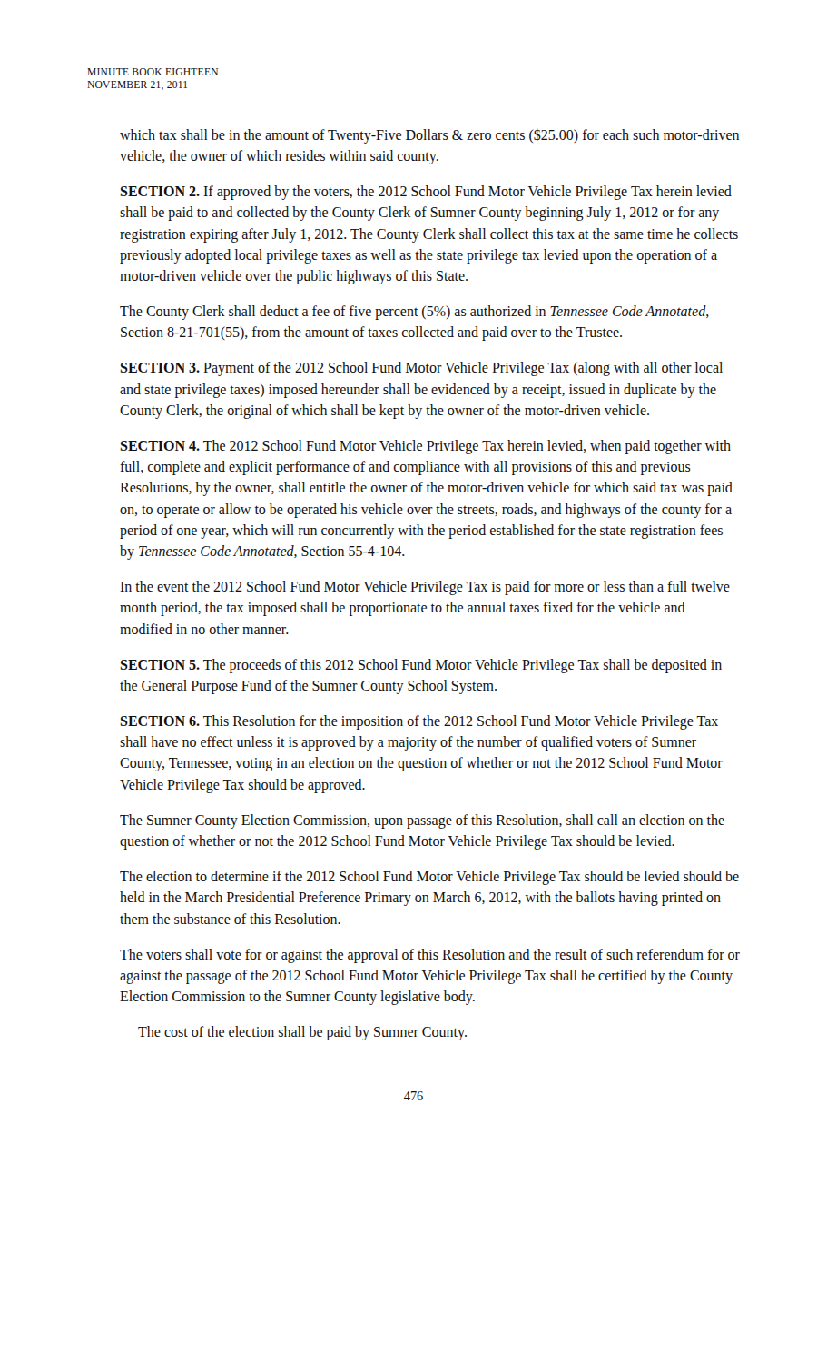Minute Book Eighteen
November 21, 2011
which tax shall be in the amount of Twenty-Five Dollars & zero cents ($25.00) for each such motor-driven vehicle, the owner of which resides within said county.
SECTION 2. If approved by the voters, the 2012 School Fund Motor Vehicle Privilege Tax herein levied shall be paid to and collected by the County Clerk of Sumner County beginning July 1, 2012 or for any registration expiring after July 1, 2012. The County Clerk shall collect this tax at the same time he collects previously adopted local privilege taxes as well as the state privilege tax levied upon the operation of a motor-driven vehicle over the public highways of this State.
The County Clerk shall deduct a fee of five percent (5%) as authorized in Tennessee Code Annotated, Section 8-21-701(55), from the amount of taxes collected and paid over to the Trustee.
SECTION 3. Payment of the 2012 School Fund Motor Vehicle Privilege Tax (along with all other local and state privilege taxes) imposed hereunder shall be evidenced by a receipt, issued in duplicate by the County Clerk, the original of which shall be kept by the owner of the motor-driven vehicle.
SECTION 4. The 2012 School Fund Motor Vehicle Privilege Tax herein levied, when paid together with full, complete and explicit performance of and compliance with all provisions of this and previous Resolutions, by the owner, shall entitle the owner of the motor-driven vehicle for which said tax was paid on, to operate or allow to be operated his vehicle over the streets, roads, and highways of the county for a period of one year, which will run concurrently with the period established for the state registration fees by Tennessee Code Annotated, Section 55-4-104.
In the event the 2012 School Fund Motor Vehicle Privilege Tax is paid for more or less than a full twelve month period, the tax imposed shall be proportionate to the annual taxes fixed for the vehicle and modified in no other manner.
SECTION 5. The proceeds of this 2012 School Fund Motor Vehicle Privilege Tax shall be deposited in the General Purpose Fund of the Sumner County School System.
SECTION 6. This Resolution for the imposition of the 2012 School Fund Motor Vehicle Privilege Tax shall have no effect unless it is approved by a majority of the number of qualified voters of Sumner County, Tennessee, voting in an election on the question of whether or not the 2012 School Fund Motor Vehicle Privilege Tax should be approved.
The Sumner County Election Commission, upon passage of this Resolution, shall call an election on the question of whether or not the 2012 School Fund Motor Vehicle Privilege Tax should be levied.
The election to determine if the 2012 School Fund Motor Vehicle Privilege Tax should be levied should be held in the March Presidential Preference Primary on March 6, 2012, with the ballots having printed on them the substance of this Resolution.
The voters shall vote for or against the approval of this Resolution and the result of such referendum for or against the passage of the 2012 School Fund Motor Vehicle Privilege Tax shall be certified by the County Election Commission to the Sumner County legislative body.
The cost of the election shall be paid by Sumner County.
476